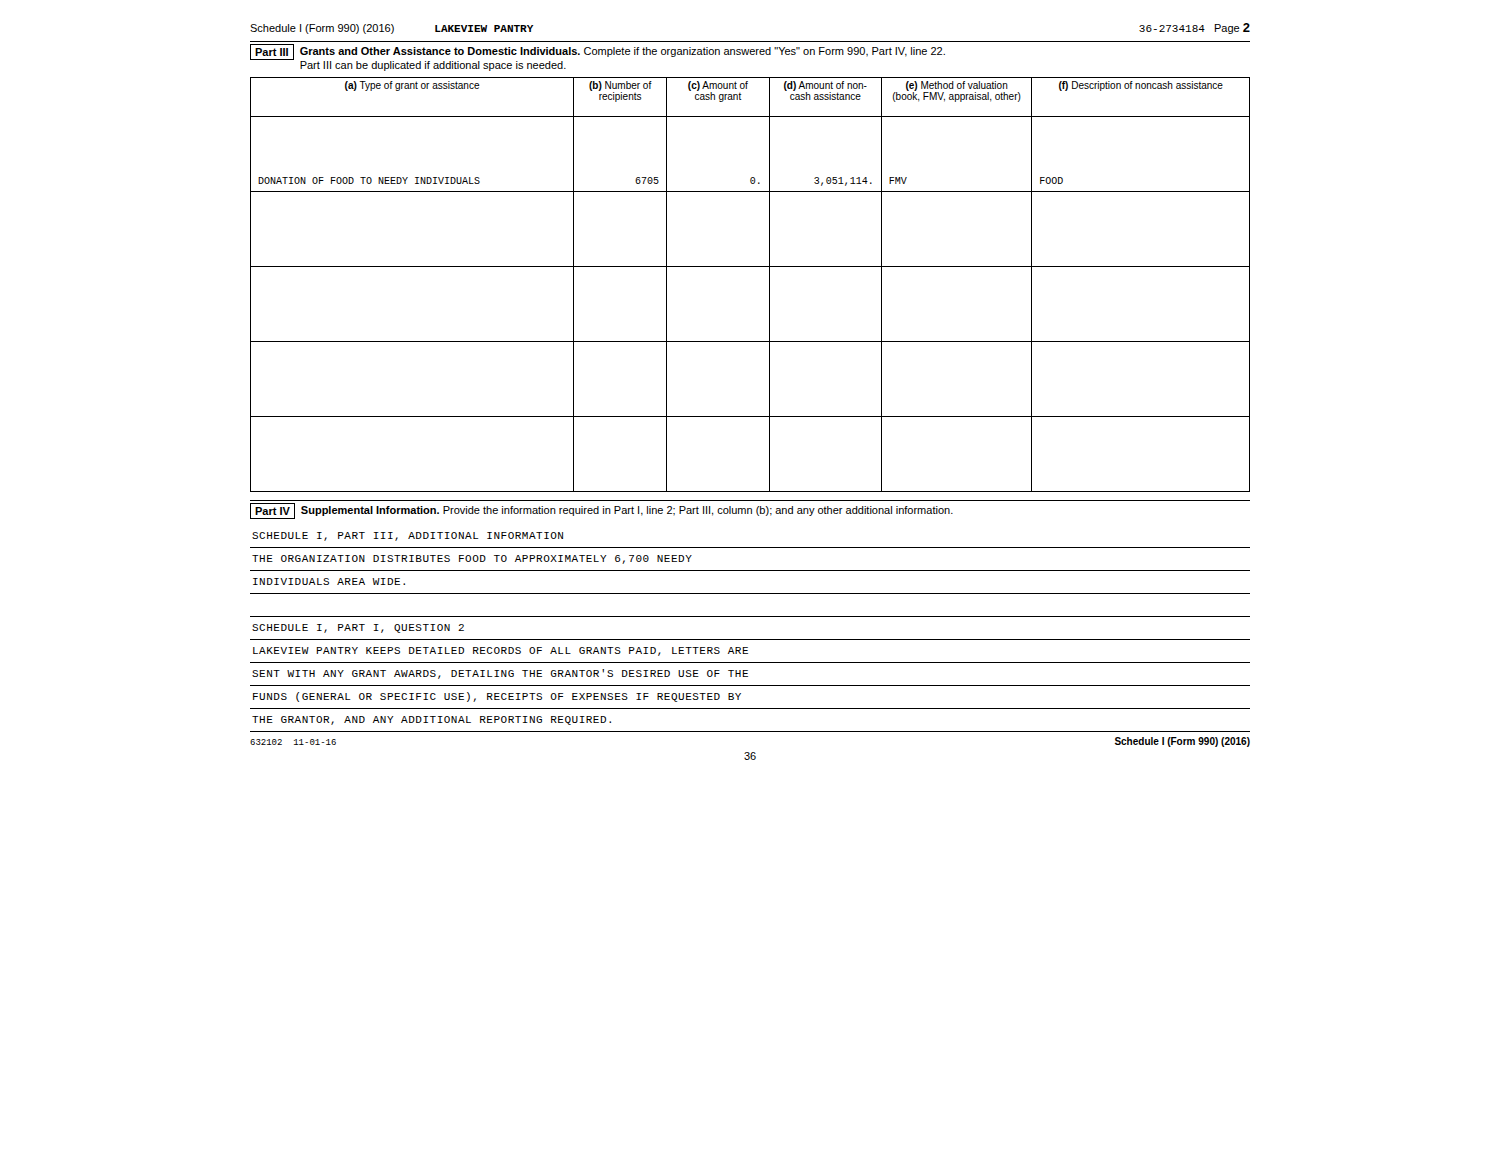Schedule I (Form 990) (2016)LAKEVIEW PANTRY
36-2734184 Page 2
Part III
Grants and Other Assistance to Domestic Individuals. Complete if the organization answered "Yes" on Form 990, Part IV, line 22.
Part III can be duplicated if additional space is needed.
| (a) Type of grant or assistance | (b) Number of recipients | (c) Amount of cash grant | (d) Amount of non- cash assistance | (e) Method of valuation (book, FMV, appraisal, other) | (f) Description of noncash assistance |
| --- | --- | --- | --- | --- | --- |
| DONATION OF FOOD TO NEEDY INDIVIDUALS | 6705 | 0. | 3,051,114. | FMV | FOOD |
Part IV
Supplemental Information. Provide the information required in Part I, line 2; Part III, column (b); and any other additional information.
SCHEDULE I, PART III, ADDITIONAL INFORMATION
THE ORGANIZATION DISTRIBUTES FOOD TO APPROXIMATELY 6,700 NEEDY
INDIVIDUALS AREA WIDE.
SCHEDULE I, PART I, QUESTION 2
LAKEVIEW PANTRY KEEPS DETAILED RECORDS OF ALL GRANTS PAID, LETTERS ARE
SENT WITH ANY GRANT AWARDS, DETAILING THE GRANTOR'S DESIRED USE OF THE
FUNDS (GENERAL OR SPECIFIC USE), RECEIPTS OF EXPENSES IF REQUESTED BY
THE GRANTOR, AND ANY ADDITIONAL REPORTING REQUIRED.
632102 11-01-16
Schedule I (Form 990) (2016)
36